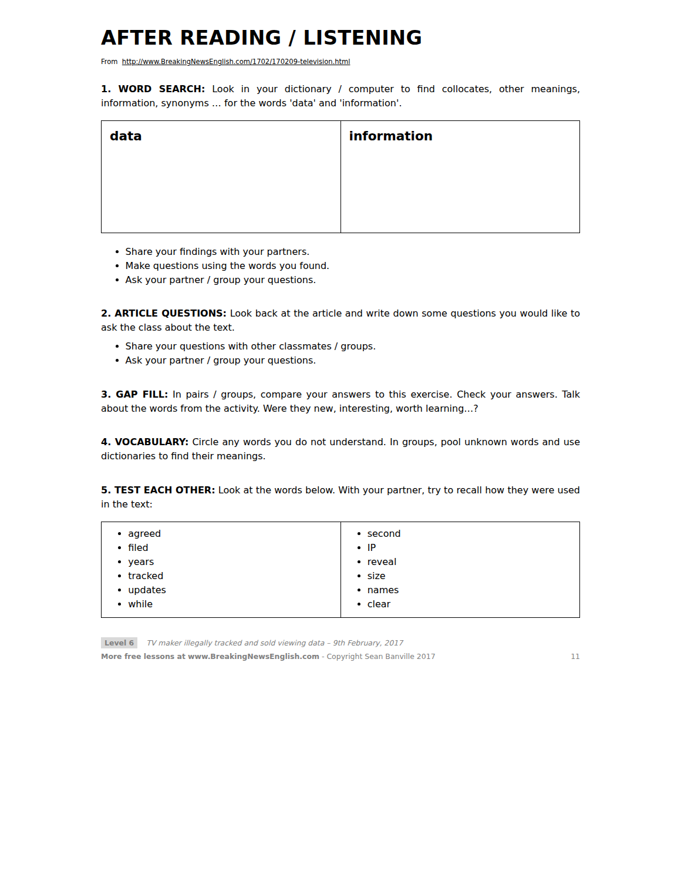AFTER READING / LISTENING
From http://www.BreakingNewsEnglish.com/1702/170209-television.html
1. WORD SEARCH: Look in your dictionary / computer to find collocates, other meanings, information, synonyms … for the words 'data' and 'information'.
| data | information |
Share your findings with your partners.
Make questions using the words you found.
Ask your partner / group your questions.
2. ARTICLE QUESTIONS: Look back at the article and write down some questions you would like to ask the class about the text.
Share your questions with other classmates / groups.
Ask your partner / group your questions.
3. GAP FILL: In pairs / groups, compare your answers to this exercise. Check your answers. Talk about the words from the activity. Were they new, interesting, worth learning…?
4. VOCABULARY: Circle any words you do not understand. In groups, pool unknown words and use dictionaries to find their meanings.
5. TEST EACH OTHER: Look at the words below. With your partner, try to recall how they were used in the text:
| agreed filed years tracked updates while | second IP reveal size names clear |
Level 6 TV maker illegally tracked and sold viewing data – 9th February, 2017
11 More free lessons at www.BreakingNewsEnglish.com - Copyright Sean Banville 2017